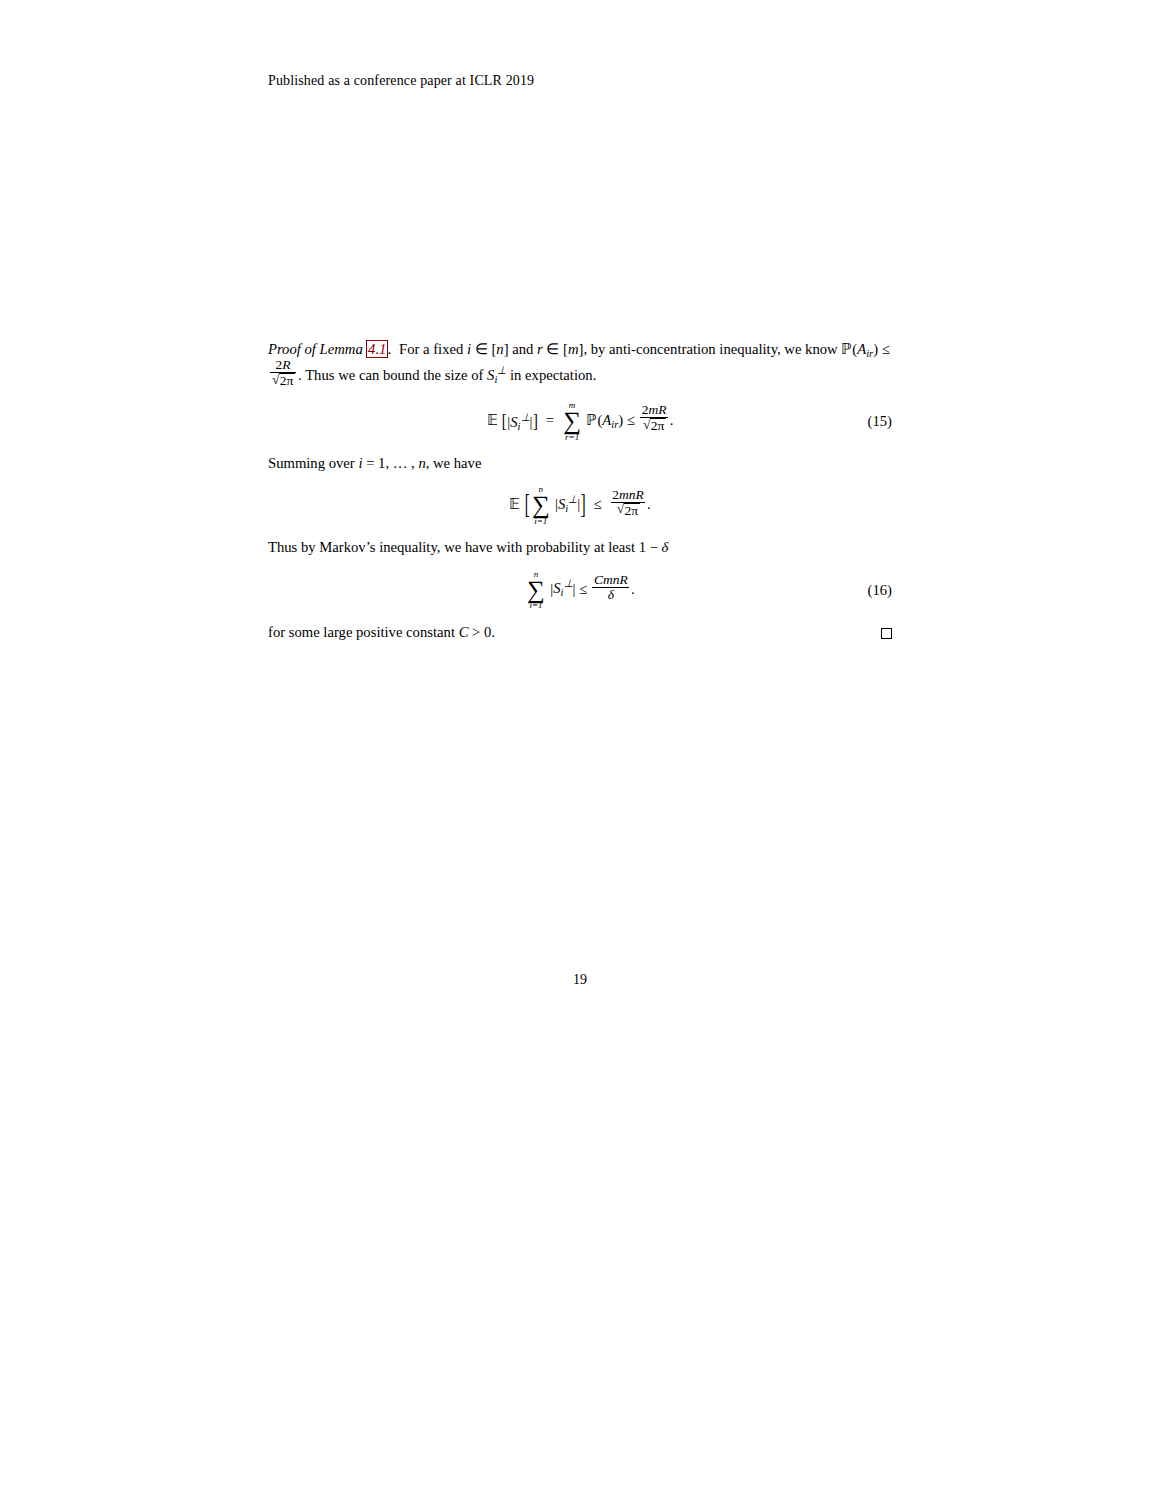Published as a conference paper at ICLR 2019
Proof of Lemma 4.1. For a fixed i ∈ [n] and r ∈ [m], by anti-concentration inequality, we know ℙ(Air) ≤ 2R 2π. Thus we can bound the size of Si⊥ in expectation.
𝔼 [|Si⊥|] = m∑r=1 ℙ(Air) ≤ 2mR 2π. (15)
Summing over i = 1, … , n, we have
𝔼 [ n∑i=1 |Si⊥| ] ≤ 2mnR 2π.
Thus by Markov’s inequality, we have with probability at least 1 − δ
n∑i=1 |Si⊥| ≤ CmnR δ. (16)
for some large positive constant C > 0.
19